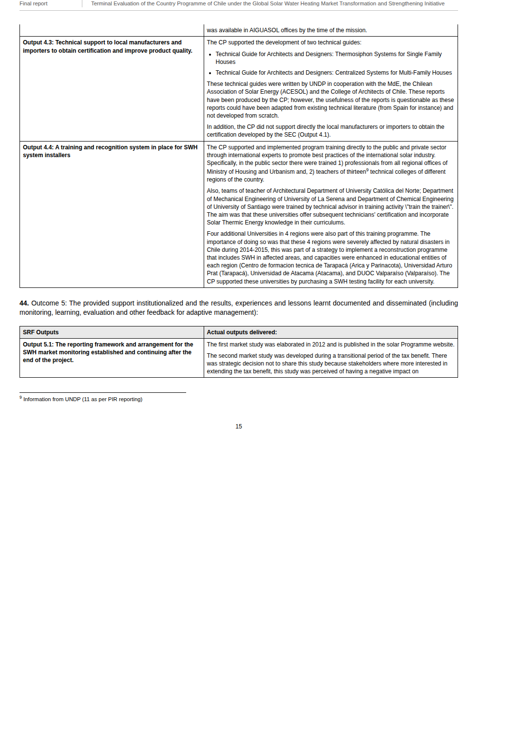Final report
Terminal Evaluation of the Country Programme of Chile under the Global Solar Water Heating Market Transformation and Strengthening Initiative
| | was available in AIGUASOL offices by the time of the mission. |
| Output 4.3: Technical support to local manufacturers and importers to obtain certification and improve product quality. | The CP supported the development of two technical guides: Technical Guide for Architects and Designers: Thermosiphon Systems for Single Family Houses Technical Guide for Architects and Designers: Centralized Systems for Multi-Family Houses These technical guides were written by UNDP in cooperation with the MdE, the Chilean Association of Solar Energy (ACESOL) and the College of Architects of Chile. These reports have been produced by the CP; however, the usefulness of the reports is questionable as these reports could have been adapted from existing technical literature (from Spain for instance) and not developed from scratch. In addition, the CP did not support directly the local manufacturers or importers to obtain the certification developed by the SEC (Output 4.1). |
| Output 4.4: A training and recognition system in place for SWH system installers | The CP supported and implemented program training directly to the public and private sector through international experts to promote best practices of the international solar industry. Specifically, in the public sector there were trained 1) professionals from all regional offices of Ministry of Housing and Urbanism and, 2) teachers of thirteen 9 technical colleges of different regions of the country. Also, teams of teacher of Architectural Department of University Católica del Norte; Department of Mechanical Engineering of University of La Serena and Department of Chemical Engineering of University of Santiago were trained by technical advisor in training activity \"train the trainer\". The aim was that these universities offer subsequent technicians' certification and incorporate Solar Thermic Energy knowledge in their curriculums. Four additional Universities in 4 regions were also part of this training programme. The importance of doing so was that these 4 regions were severely affected by natural disasters in Chile during 2014-2015, this was part of a strategy to implement a reconstruction programme that includes SWH in affected areas, and capacities were enhanced in educational entities of each region (Centro de formacion tecnica de Tarapacá (Arica y Parinacota), Universidad Arturo Prat (Tarapacá), Universidad de Atacama (Atacama), and DUOC Valparaíso (Valparaíso). The CP supported these universities by purchasing a SWH testing facility for each university. |
44. Outcome 5: The provided support institutionalized and the results, experiences and lessons learnt documented and disseminated (including monitoring, learning, evaluation and other feedback for adaptive management):
| SRF Outputs | Actual outputs delivered: |
| --- | --- |
| Output 5.1: The reporting framework and arrangement for the SWH market monitoring established and continuing after the end of the project. | The first market study was elaborated in 2012 and is published in the solar Programme website. The second market study was developed during a transitional period of the tax benefit. There was strategic decision not to share this study because stakeholders where more interested in extending the tax benefit, this study was perceived of having a negative impact on |
9 Information from UNDP (11 as per PIR reporting)
15